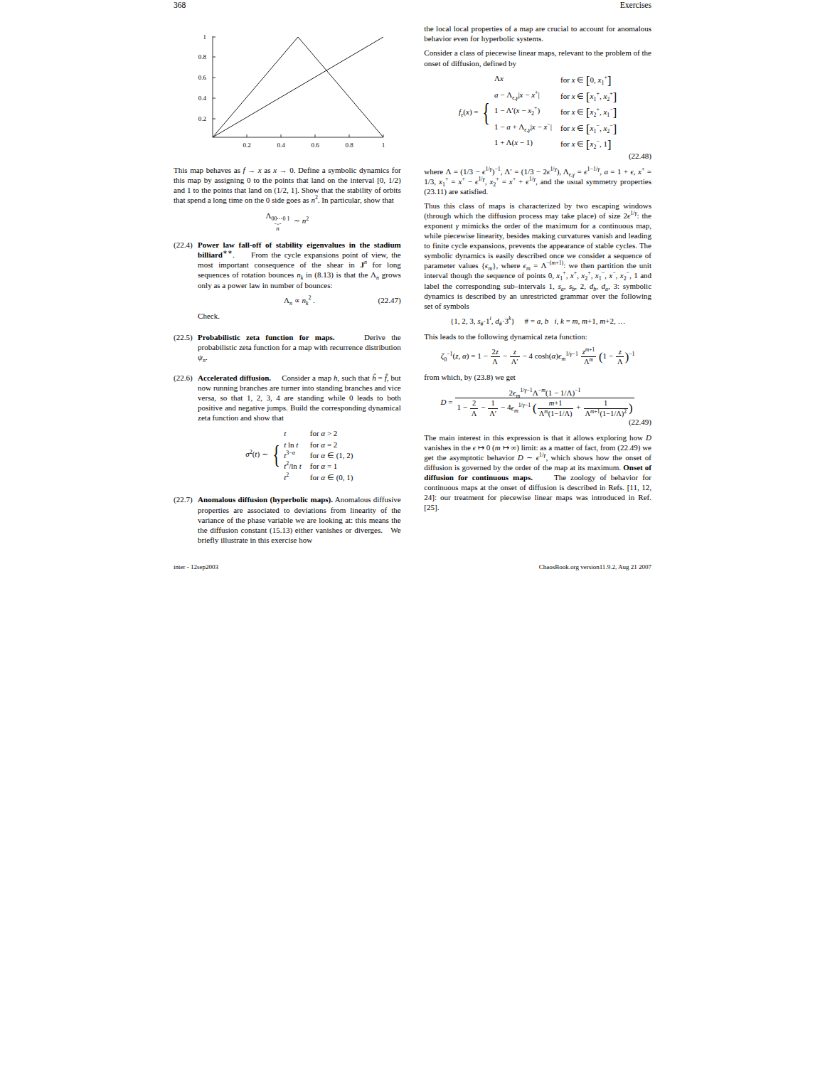368
Exercises
1 0.8 0.6 0.4 0.2 0.2 0.4 0.6 0.8 1
This map behaves as f → x as x → 0. Define a symbolic dynamics for this map by assigning 0 to the points that land on the interval [0, 1/2) and 1 to the points that land on (1/2, 1]. Show that the stability of orbits that spend a long time on the 0 side goes as n2. In particular, show that
Λ00⋯0 1 ⏟ n ∼ n2
(22.4)
Power law fall-off of stability eigenvalues in the stadium billiard∗∗. From the cycle expansions point of view, the most important consequence of the shear in Jn for long sequences of rotation bounces nk in (8.13) is that the Λn grows only as a power law in number of bounces:
Λn ∝ nk2 . (22.47)
Check.
(22.5)
Probabilistic zeta function for maps. Derive the probabilistic zeta function for a map with recurrence distribution ψn.
(22.6)
Accelerated diffusion. Consider a map h, such that ĥ = f̂, but now running branches are turner into standing branches and vice versa, so that 1, 2, 3, 4 are standing while 0 leads to both positive and negative jumps. Build the corresponding dynamical zeta function and show that
σ2(t) ∼ { tfor α > 2 t ln t for α = 2 t3−α for α ∈ (1, 2) t2/ln t for α = 1 t2 for α ∈ (0, 1)
(22.7)
Anomalous diffusion (hyperbolic maps). Anomalous diffusive properties are associated to deviations from linearity of the variance of the phase variable we are looking at: this means the the diffusion constant (15.13) either vanishes or diverges. We briefly illustrate in this exercise how
the local local properties of a map are crucial to account for anomalous behavior even for hyperbolic systems.
Consider a class of piecewise linear maps, relevant to the problem of the onset of diffusion, defined by
fϵ(x) = { Λx for x ∈ [0, x1+] a − Λϵ,γ|x − x+|for x ∈ [x1+, x2+] 1 − Λ′(x − x2+) for x ∈ [x2+, x1−] 1 − a + Λϵ,γ|x − x−|for x ∈ [x1−, x2−] 1 + Λ(x − 1) for x ∈ [x2−, 1]
(22.48)
where Λ = (1/3 − ϵ1/γ)−1, Λ′ = (1/3 − 2ϵ1/γ), Λϵ,γ = ϵ1−1/γ, a = 1 + ϵ, x+ = 1/3, x1+ = x+ − ϵ1/γ, x2+ = x+ + ϵ1/γ, and the usual symmetry properties (23.11) are satisfied.
Thus this class of maps is characterized by two escaping windows (through which the diffusion process may take place) of size 2ϵ1/γ: the exponent γ mimicks the order of the maximum for a continuous map, while piecewise linearity, besides making curvatures vanish and leading to finite cycle expansions, prevents the appearance of stable cycles. The symbolic dynamics is easily described once we consider a sequence of parameter values {ϵm}, where ϵm = Λ−(m+1): we then partition the unit interval though the sequence of points 0, x1+, x+, x2+, x1−, x−, x2−, 1 and label the corresponding sub–intervals 1, sa, sb, 2, db, da, 3: symbolic dynamics is described by an unrestricted grammar over the following set of symbols
{1, 2, 3, s#·1i, d#·3k} # = a, b i, k = m, m+1, m+2, …
This leads to the following dynamical zeta function:
ζ0−1(z, α) = 1 − 2z Λ − zΛ′ − 4 cosh(α)ϵm1/γ−1 zm+1 Λm (1 − zΛ)−1
from which, by (23.8) we get
D = 2ϵm1/γ−1Λ−m(1 − 1/Λ)−1 1 − 2 Λ − 1 Λ′ − 4ϵm1/γ−1 (m+1 Λm(1−1/Λ) + 1 Λm+1(1−1/Λ)2)
(22.49)
The main interest in this expression is that it allows exploring how D vanishes in the ϵ ↦ 0 (m ↦ ∞) limit: as a matter of fact, from (22.49) we get the asymptotic behavior D ∼ ϵ1/γ, which shows how the onset of diffusion is governed by the order of the map at its maximum. Onset of diffusion for continuous maps. The zoology of behavior for continuous maps at the onset of diffusion is described in Refs. [11, 12, 24]: our treatment for piecewise linear maps was introduced in Ref. [25].
inter - 12sep2003
ChaosBook.org version11.9.2, Aug 21 2007